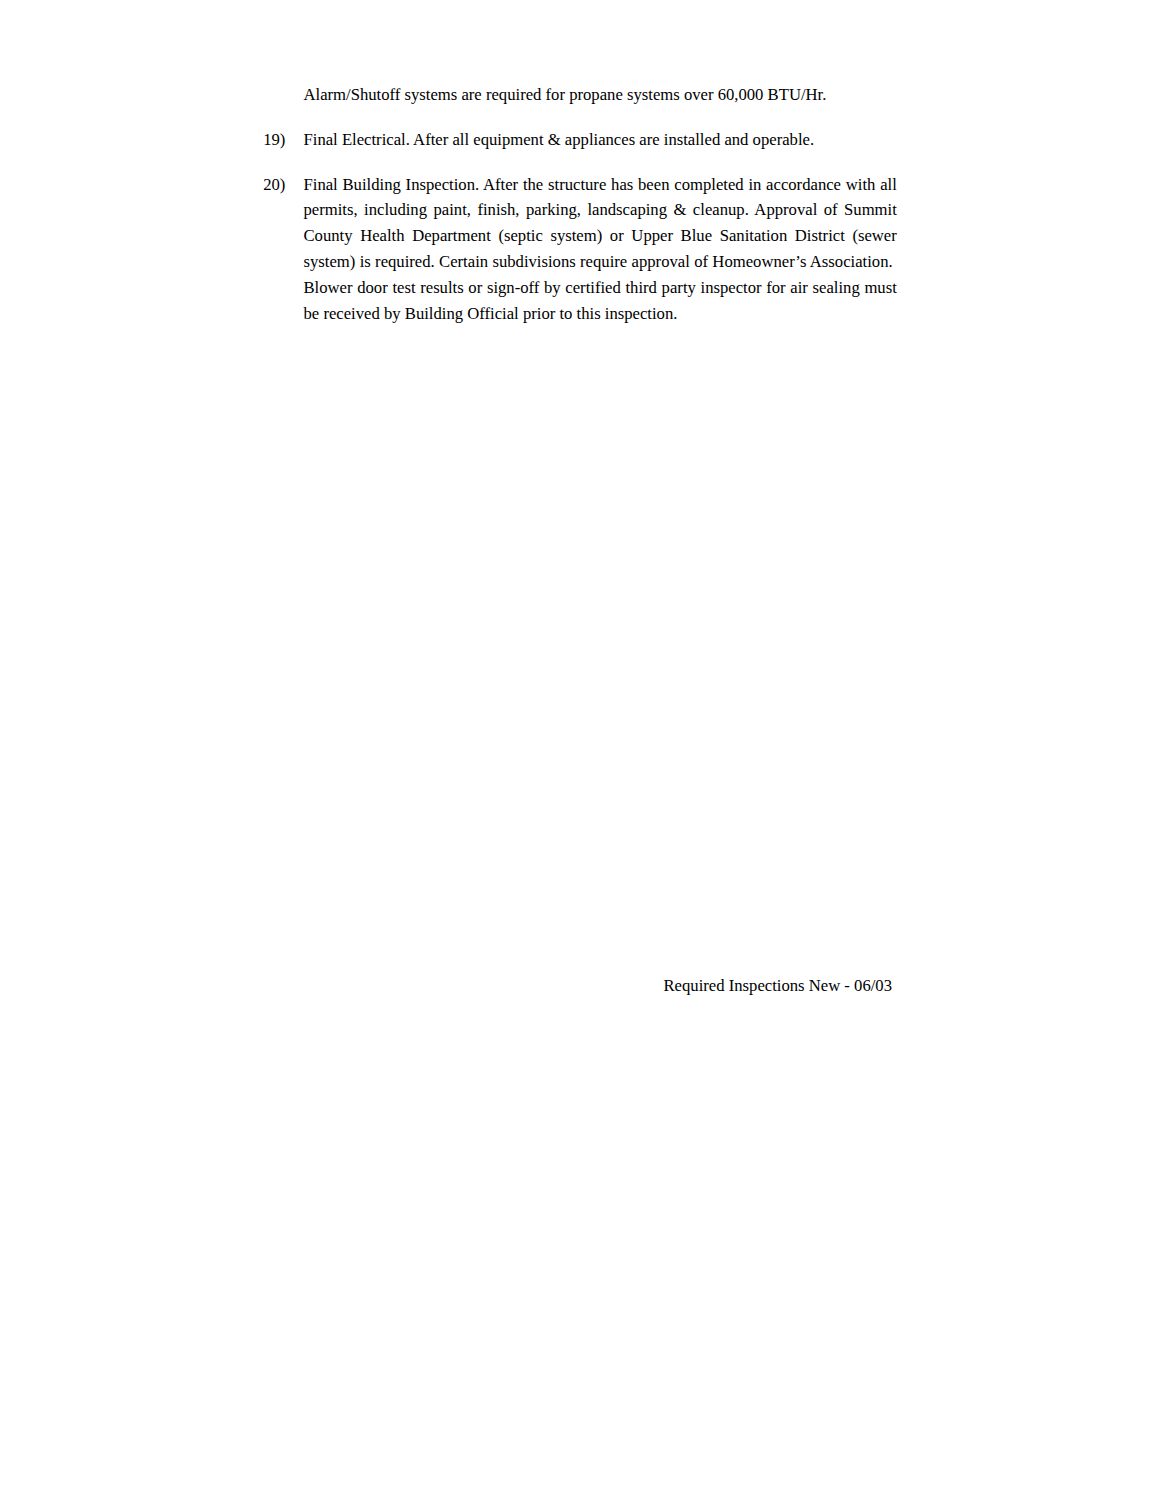Alarm/Shutoff systems are required for propane systems over 60,000 BTU/Hr.
19) Final Electrical. After all equipment & appliances are installed and operable.
20) Final Building Inspection. After the structure has been completed in accordance with all permits, including paint, finish, parking, landscaping & cleanup. Approval of Summit County Health Department (septic system) or Upper Blue Sanitation District (sewer system) is required. Certain subdivisions require approval of Homeowner’s Association. Blower door test results or sign-off by certified third party inspector for air sealing must be received by Building Official prior to this inspection.
Required Inspections New - 06/03